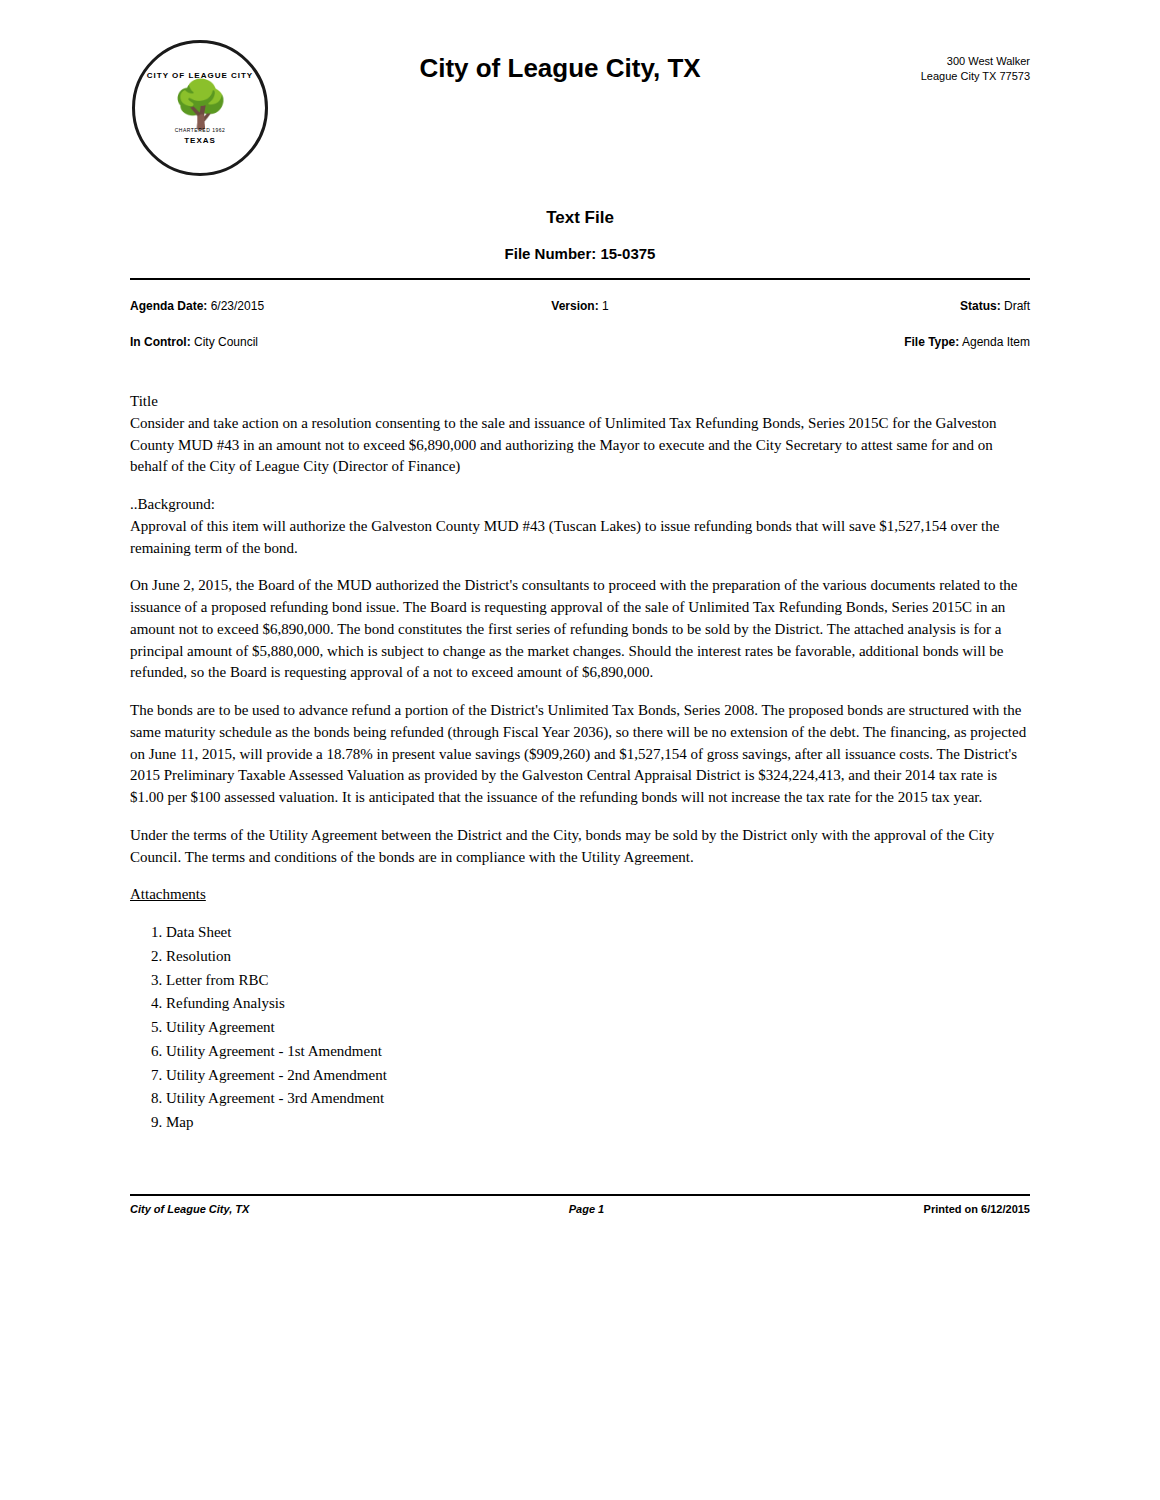CITY OF LEAGUE CITY
🌳
CHARTERED 1962
TEXAS
City of League City, TX
300 West Walker
League City TX 77573
Text File
File Number: 15-0375
Agenda Date: 6/23/2015
Version: 1
Status: Draft
In Control: City Council
File Type: Agenda Item
Title
Consider and take action on a resolution consenting to the sale and issuance of Unlimited Tax Refunding Bonds, Series 2015C for the Galveston County MUD #43 in an amount not to exceed $6,890,000 and authorizing the Mayor to execute and the City Secretary to attest same for and on behalf of the City of League City (Director of Finance)
..Background:
Approval of this item will authorize the Galveston County MUD #43 (Tuscan Lakes) to issue refunding bonds that will save $1,527,154 over the remaining term of the bond.
On June 2, 2015, the Board of the MUD authorized the District's consultants to proceed with the preparation of the various documents related to the issuance of a proposed refunding bond issue. The Board is requesting approval of the sale of Unlimited Tax Refunding Bonds, Series 2015C in an amount not to exceed $6,890,000. The bond constitutes the first series of refunding bonds to be sold by the District. The attached analysis is for a principal amount of $5,880,000, which is subject to change as the market changes. Should the interest rates be favorable, additional bonds will be refunded, so the Board is requesting approval of a not to exceed amount of $6,890,000.
The bonds are to be used to advance refund a portion of the District's Unlimited Tax Bonds, Series 2008. The proposed bonds are structured with the same maturity schedule as the bonds being refunded (through Fiscal Year 2036), so there will be no extension of the debt. The financing, as projected on June 11, 2015, will provide a 18.78% in present value savings ($909,260) and $1,527,154 of gross savings, after all issuance costs. The District's 2015 Preliminary Taxable Assessed Valuation as provided by the Galveston Central Appraisal District is $324,224,413, and their 2014 tax rate is $1.00 per $100 assessed valuation. It is anticipated that the issuance of the refunding bonds will not increase the tax rate for the 2015 tax year.
Under the terms of the Utility Agreement between the District and the City, bonds may be sold by the District only with the approval of the City Council. The terms and conditions of the bonds are in compliance with the Utility Agreement.
Attachments
Data Sheet
Resolution
Letter from RBC
Refunding Analysis
Utility Agreement
Utility Agreement - 1st Amendment
Utility Agreement - 2nd Amendment
Utility Agreement - 3rd Amendment
Map
City of League City, TX
Page 1
Printed on 6/12/2015